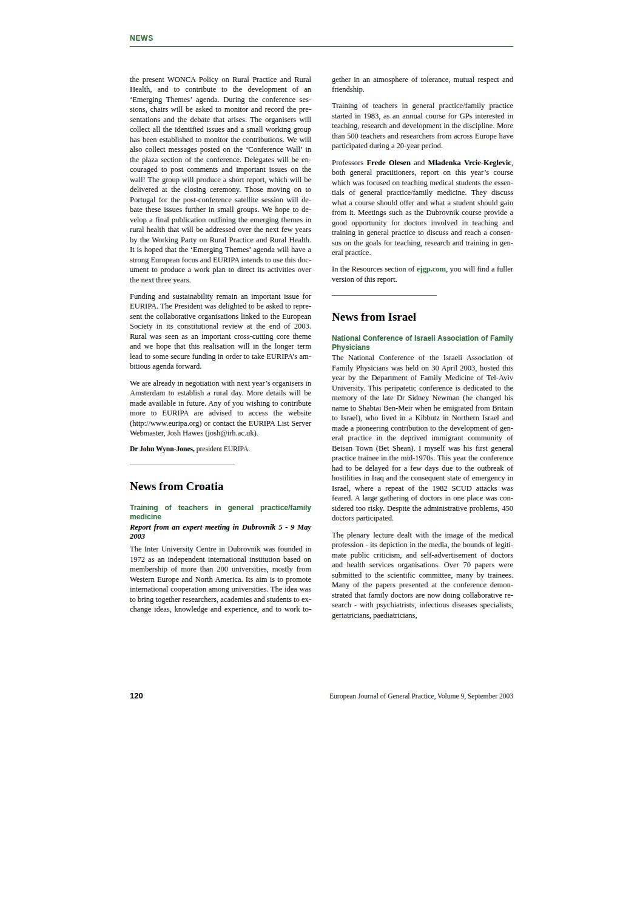NEWS
the present WONCA Policy on Rural Practice and Rural Health, and to contribute to the development of an ‘Emerging Themes’ agenda. During the conference sessions, chairs will be asked to monitor and record the presentations and the debate that arises. The organisers will collect all the identified issues and a small working group has been established to monitor the contributions. We will also collect messages posted on the ‘Conference Wall’ in the plaza section of the conference. Delegates will be encouraged to post comments and important issues on the wall! The group will produce a short report, which will be delivered at the closing ceremony. Those moving on to Portugal for the post-conference satellite session will debate these issues further in small groups. We hope to develop a final publication outlining the emerging themes in rural health that will be addressed over the next few years by the Working Party on Rural Practice and Rural Health. It is hoped that the ‘Emerging Themes’ agenda will have a strong European focus and EURIPA intends to use this document to produce a work plan to direct its activities over the next three years.
Funding and sustainability remain an important issue for EURIPA. The President was delighted to be asked to represent the collaborative organisations linked to the European Society in its constitutional review at the end of 2003. Rural was seen as an important cross-cutting core theme and we hope that this realisation will in the longer term lead to some secure funding in order to take EURIPA’s ambitious agenda forward.
We are already in negotiation with next year’s organisers in Amsterdam to establish a rural day. More details will be made available in future. Any of you wishing to contribute more to EURIPA are advised to access the website (http://www.euripa.org) or contact the EURIPA List Server Webmaster, Josh Hawes (josh@irh.ac.uk).
Dr John Wynn-Jones, president EURIPA.
News from Croatia
Training of teachers in general practice/family medicine
Report from an expert meeting in Dubrovnik 5 - 9 May 2003
The Inter University Centre in Dubrovnik was founded in 1972 as an independent international institution based on membership of more than 200 universities, mostly from Western Europe and North America. Its aim is to promote international cooperation among universities. The idea was to bring together researchers, academies and students to exchange ideas, knowledge and experience, and to work together in an atmosphere of tolerance, mutual respect and friendship.
Training of teachers in general practice/family practice started in 1983, as an annual course for GPs interested in teaching, research and development in the discipline. More than 500 teachers and researchers from across Europe have participated during a 20-year period.
Professors Frede Olesen and Mladenka Vrcie-Keglevic, both general practitioners, report on this year’s course which was focused on teaching medical students the essentials of general practice/family medicine. They discuss what a course should offer and what a student should gain from it. Meetings such as the Dubrovnik course provide a good opportunity for doctors involved in teaching and training in general practice to discuss and reach a consensus on the goals for teaching, research and training in general practice.
In the Resources section of ejgp.com, you will find a fuller version of this report.
News from Israel
National Conference of Israeli Association of Family Physicians
The National Conference of the Israeli Association of Family Physicians was held on 30 April 2003, hosted this year by the Department of Family Medicine of Tel-Aviv University. This peripatetic conference is dedicated to the memory of the late Dr Sidney Newman (he changed his name to Shabtai Ben-Meir when he emigrated from Britain to Israel), who lived in a Kibbutz in Northern Israel and made a pioneering contribution to the development of general practice in the deprived immigrant community of Beisan Town (Bet Shean). I myself was his first general practice trainee in the mid-1970s. This year the conference had to be delayed for a few days due to the outbreak of hostilities in Iraq and the consequent state of emergency in Israel, where a repeat of the 1982 SCUD attacks was feared. A large gathering of doctors in one place was considered too risky. Despite the administrative problems, 450 doctors participated.
The plenary lecture dealt with the image of the medical profession - its depiction in the media, the bounds of legitimate public criticism, and self-advertisement of doctors and health services organisations. Over 70 papers were submitted to the scientific committee, many by trainees. Many of the papers presented at the conference demonstrated that family doctors are now doing collaborative research - with psychiatrists, infectious diseases specialists, geriatricians, paediatricians,
120
European Journal of General Practice, Volume 9, September 2003